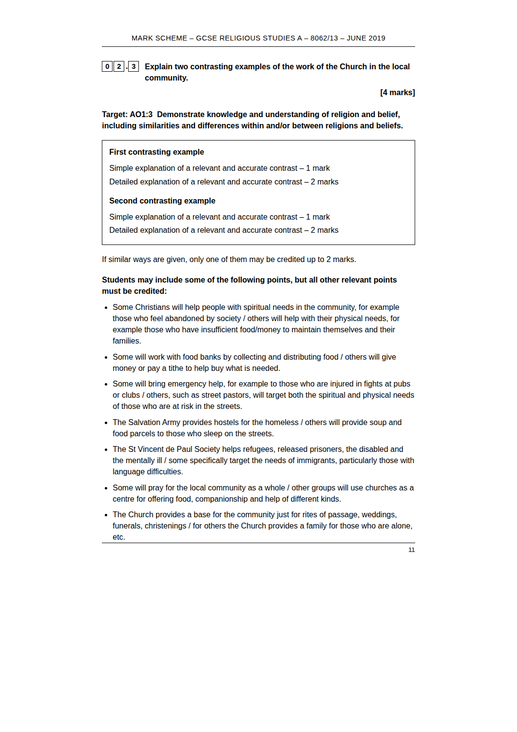MARK SCHEME – GCSE RELIGIOUS STUDIES A – 8062/13 – JUNE 2019
02. 3
Explain two contrasting examples of the work of the Church in the local community.
[4 marks]
Target: AO1:3 Demonstrate knowledge and understanding of religion and belief, including similarities and differences within and/or between religions and beliefs.
First contrasting example
Simple explanation of a relevant and accurate contrast – 1 mark
Detailed explanation of a relevant and accurate contrast – 2 marks
Second contrasting example
Simple explanation of a relevant and accurate contrast – 1 mark
Detailed explanation of a relevant and accurate contrast – 2 marks
If similar ways are given, only one of them may be credited up to 2 marks.
Students may include some of the following points, but all other relevant points must be credited:
Some Christians will help people with spiritual needs in the community, for example those who feel abandoned by society / others will help with their physical needs, for example those who have insufficient food/money to maintain themselves and their families.
Some will work with food banks by collecting and distributing food / others will give money or pay a tithe to help buy what is needed.
Some will bring emergency help, for example to those who are injured in fights at pubs or clubs / others, such as street pastors, will target both the spiritual and physical needs of those who are at risk in the streets.
The Salvation Army provides hostels for the homeless / others will provide soup and food parcels to those who sleep on the streets.
The St Vincent de Paul Society helps refugees, released prisoners, the disabled and the mentally ill / some specifically target the needs of immigrants, particularly those with language difficulties.
Some will pray for the local community as a whole / other groups will use churches as a centre for offering food, companionship and help of different kinds.
The Church provides a base for the community just for rites of passage, weddings, funerals, christenings / for others the Church provides a family for those who are alone, etc.
11